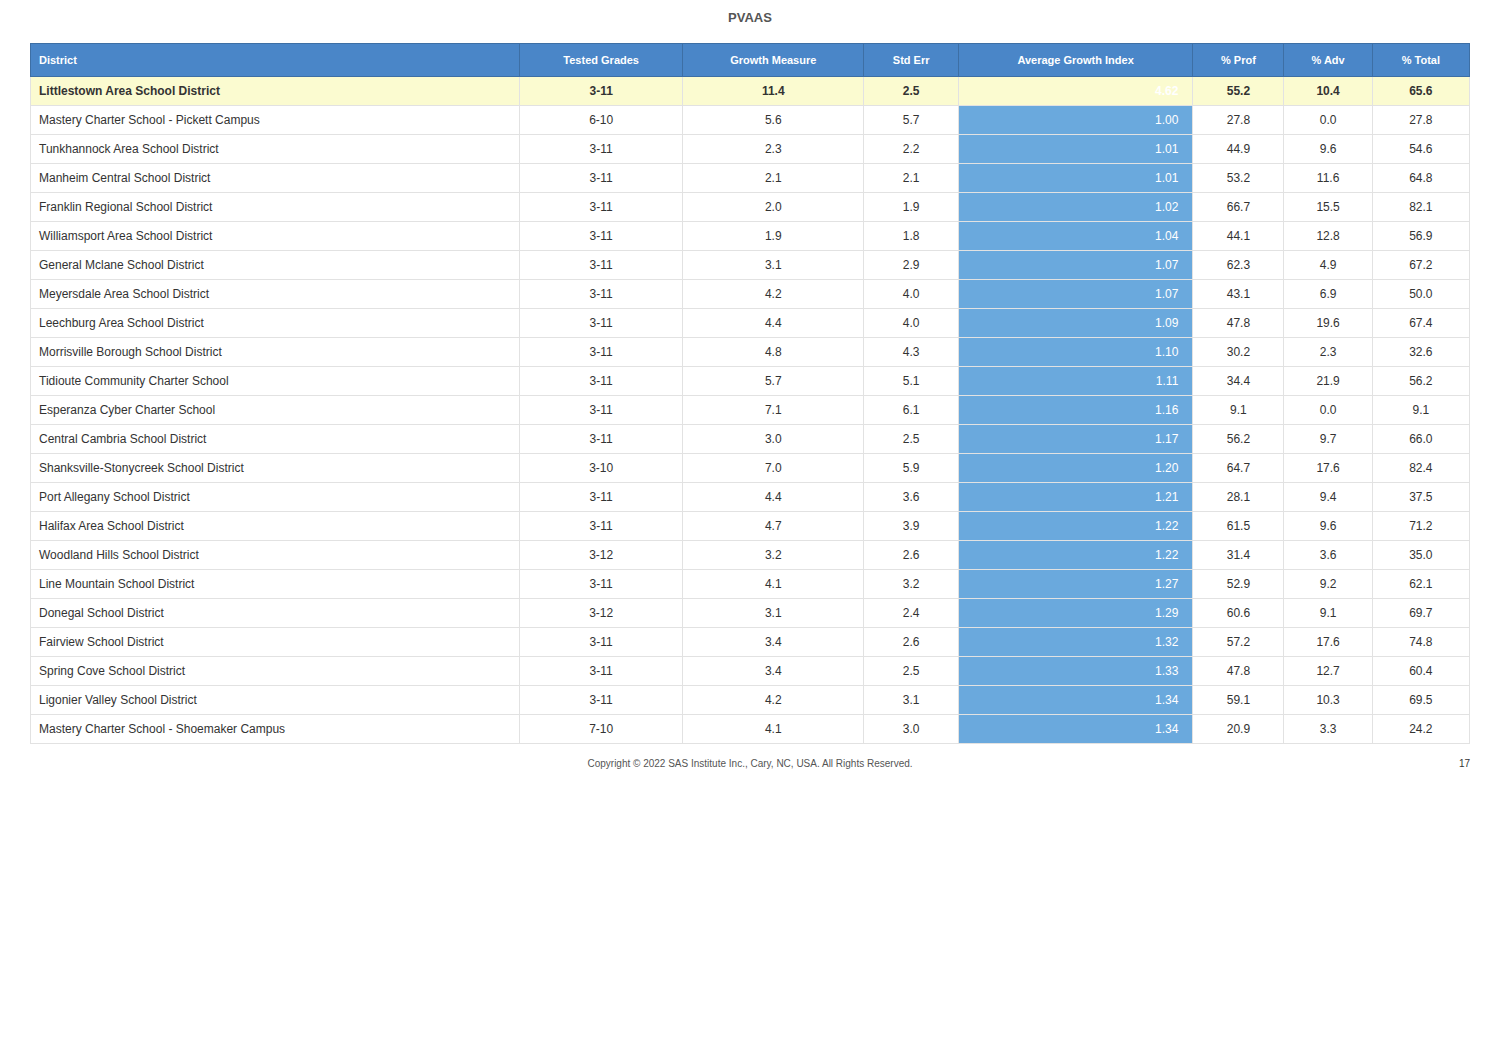PVAAS
| District | Tested Grades | Growth Measure | Std Err | Average Growth Index | % Prof | % Adv | % Total |
| --- | --- | --- | --- | --- | --- | --- | --- |
| Littlestown Area School District | 3-11 | 11.4 | 2.5 | 4.62 | 55.2 | 10.4 | 65.6 |
| Mastery Charter School - Pickett Campus | 6-10 | 5.6 | 5.7 | 1.00 | 27.8 | 0.0 | 27.8 |
| Tunkhannock Area School District | 3-11 | 2.3 | 2.2 | 1.01 | 44.9 | 9.6 | 54.6 |
| Manheim Central School District | 3-11 | 2.1 | 2.1 | 1.01 | 53.2 | 11.6 | 64.8 |
| Franklin Regional School District | 3-11 | 2.0 | 1.9 | 1.02 | 66.7 | 15.5 | 82.1 |
| Williamsport Area School District | 3-11 | 1.9 | 1.8 | 1.04 | 44.1 | 12.8 | 56.9 |
| General Mclane School District | 3-11 | 3.1 | 2.9 | 1.07 | 62.3 | 4.9 | 67.2 |
| Meyersdale Area School District | 3-11 | 4.2 | 4.0 | 1.07 | 43.1 | 6.9 | 50.0 |
| Leechburg Area School District | 3-11 | 4.4 | 4.0 | 1.09 | 47.8 | 19.6 | 67.4 |
| Morrisville Borough School District | 3-11 | 4.8 | 4.3 | 1.10 | 30.2 | 2.3 | 32.6 |
| Tidioute Community Charter School | 3-11 | 5.7 | 5.1 | 1.11 | 34.4 | 21.9 | 56.2 |
| Esperanza Cyber Charter School | 3-11 | 7.1 | 6.1 | 1.16 | 9.1 | 0.0 | 9.1 |
| Central Cambria School District | 3-11 | 3.0 | 2.5 | 1.17 | 56.2 | 9.7 | 66.0 |
| Shanksville-Stonycreek School District | 3-10 | 7.0 | 5.9 | 1.20 | 64.7 | 17.6 | 82.4 |
| Port Allegany School District | 3-11 | 4.4 | 3.6 | 1.21 | 28.1 | 9.4 | 37.5 |
| Halifax Area School District | 3-11 | 4.7 | 3.9 | 1.22 | 61.5 | 9.6 | 71.2 |
| Woodland Hills School District | 3-12 | 3.2 | 2.6 | 1.22 | 31.4 | 3.6 | 35.0 |
| Line Mountain School District | 3-11 | 4.1 | 3.2 | 1.27 | 52.9 | 9.2 | 62.1 |
| Donegal School District | 3-12 | 3.1 | 2.4 | 1.29 | 60.6 | 9.1 | 69.7 |
| Fairview School District | 3-11 | 3.4 | 2.6 | 1.32 | 57.2 | 17.6 | 74.8 |
| Spring Cove School District | 3-11 | 3.4 | 2.5 | 1.33 | 47.8 | 12.7 | 60.4 |
| Ligonier Valley School District | 3-11 | 4.2 | 3.1 | 1.34 | 59.1 | 10.3 | 69.5 |
| Mastery Charter School - Shoemaker Campus | 7-10 | 4.1 | 3.0 | 1.34 | 20.9 | 3.3 | 24.2 |
Copyright © 2022 SAS Institute Inc., Cary, NC, USA. All Rights Reserved. 17